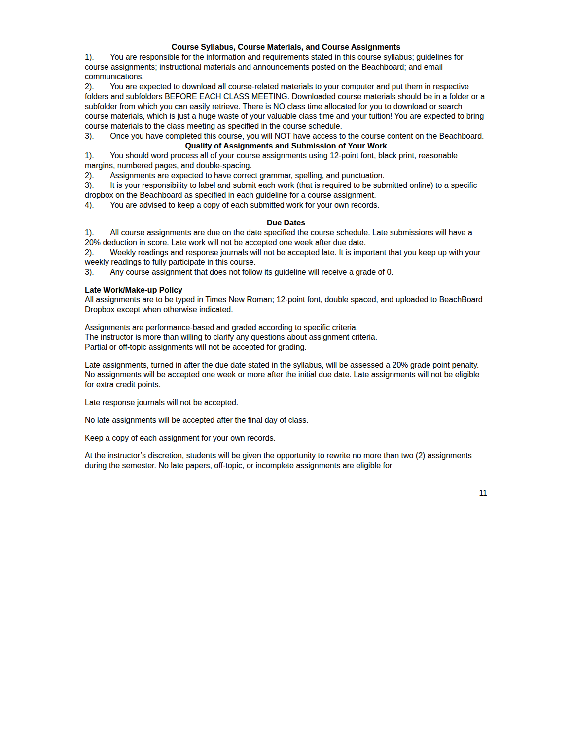Course Syllabus, Course Materials, and Course Assignments
1). You are responsible for the information and requirements stated in this course syllabus; guidelines for course assignments; instructional materials and announcements posted on the Beachboard; and email communications.
2). You are expected to download all course-related materials to your computer and put them in respective folders and subfolders BEFORE EACH CLASS MEETING. Downloaded course materials should be in a folder or a subfolder from which you can easily retrieve. There is NO class time allocated for you to download or search course materials, which is just a huge waste of your valuable class time and your tuition! You are expected to bring course materials to the class meeting as specified in the course schedule.
3). Once you have completed this course, you will NOT have access to the course content on the Beachboard.
Quality of Assignments and Submission of Your Work
1). You should word process all of your course assignments using 12-point font, black print, reasonable margins, numbered pages, and double-spacing.
2). Assignments are expected to have correct grammar, spelling, and punctuation.
3). It is your responsibility to label and submit each work (that is required to be submitted online) to a specific dropbox on the Beachboard as specified in each guideline for a course assignment.
4). You are advised to keep a copy of each submitted work for your own records.
Due Dates
1). All course assignments are due on the date specified the course schedule. Late submissions will have a 20% deduction in score. Late work will not be accepted one week after due date.
2). Weekly readings and response journals will not be accepted late. It is important that you keep up with your weekly readings to fully participate in this course.
3). Any course assignment that does not follow its guideline will receive a grade of 0.
Late Work/Make-up Policy
All assignments are to be typed in Times New Roman; 12-point font, double spaced, and uploaded to BeachBoard Dropbox except when otherwise indicated.
Assignments are performance-based and graded according to specific criteria.
The instructor is more than willing to clarify any questions about assignment criteria.
Partial or off-topic assignments will not be accepted for grading.
Late assignments, turned in after the due date stated in the syllabus, will be assessed a 20% grade point penalty. No assignments will be accepted one week or more after the initial due date. Late assignments will not be eligible for extra credit points.
Late response journals will not be accepted.
No late assignments will be accepted after the final day of class.
Keep a copy of each assignment for your own records.
At the instructor’s discretion, students will be given the opportunity to rewrite no more than two (2) assignments during the semester. No late papers, off-topic, or incomplete assignments are eligible for
11